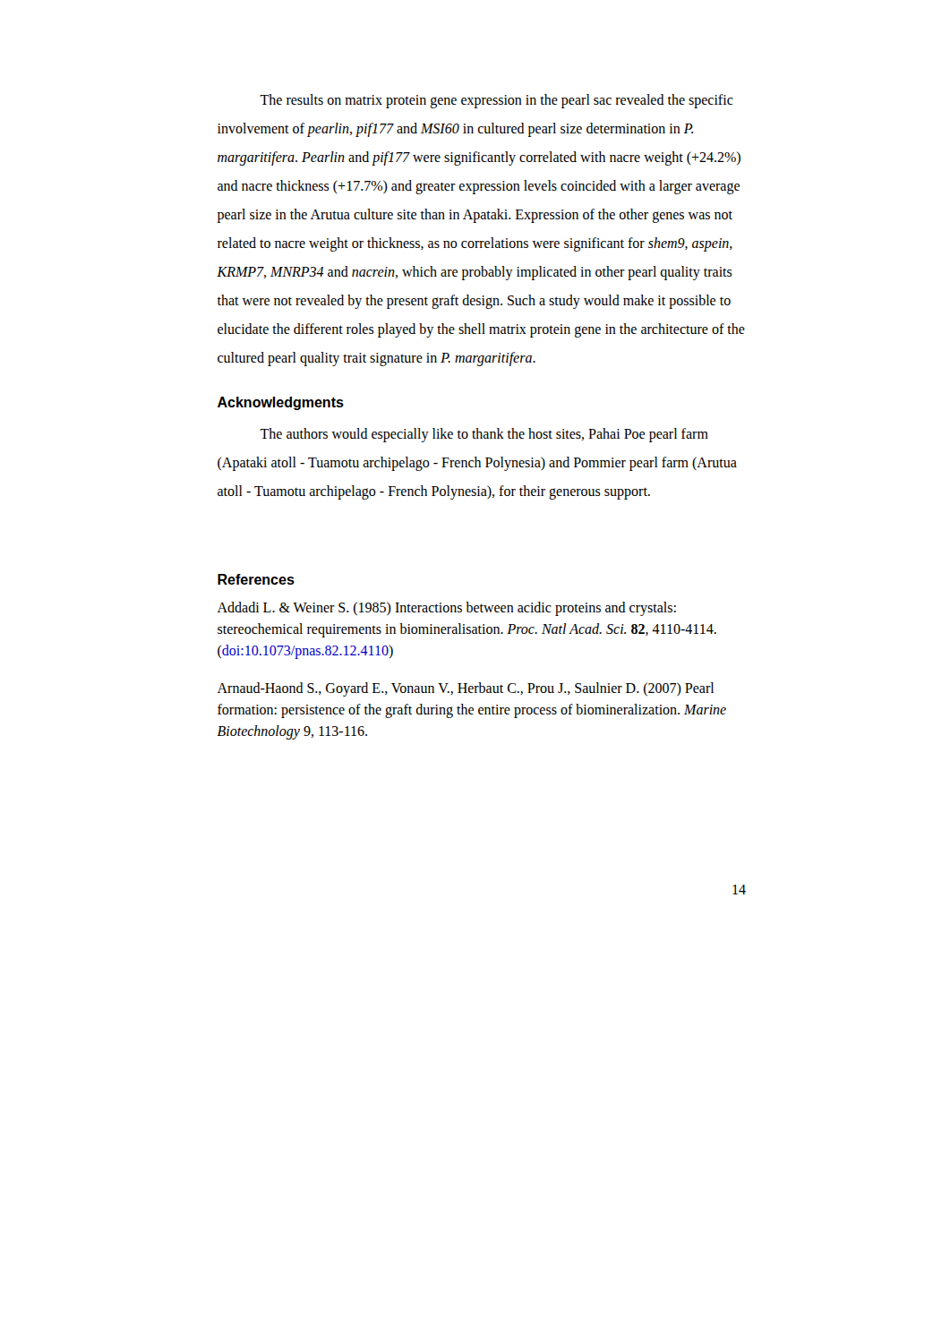The results on matrix protein gene expression in the pearl sac revealed the specific involvement of pearlin, pif177 and MSI60 in cultured pearl size determination in P. margaritifera. Pearlin and pif177 were significantly correlated with nacre weight (+24.2%) and nacre thickness (+17.7%) and greater expression levels coincided with a larger average pearl size in the Arutua culture site than in Apataki. Expression of the other genes was not related to nacre weight or thickness, as no correlations were significant for shem9, aspein, KRMP7, MNRP34 and nacrein, which are probably implicated in other pearl quality traits that were not revealed by the present graft design. Such a study would make it possible to elucidate the different roles played by the shell matrix protein gene in the architecture of the cultured pearl quality trait signature in P. margaritifera.
Acknowledgments
The authors would especially like to thank the host sites, Pahai Poe pearl farm (Apataki atoll - Tuamotu archipelago - French Polynesia) and Pommier pearl farm (Arutua atoll - Tuamotu archipelago - French Polynesia), for their generous support.
References
Addadi L. & Weiner S. (1985) Interactions between acidic proteins and crystals: stereochemical requirements in biomineralisation. Proc. Natl Acad. Sci. 82, 4110-4114. (doi:10.1073/pnas.82.12.4110)
Arnaud-Haond S., Goyard E., Vonaun V., Herbaut C., Prou J., Saulnier D. (2007) Pearl formation: persistence of the graft during the entire process of biomineralization. Marine Biotechnology 9, 113-116.
14